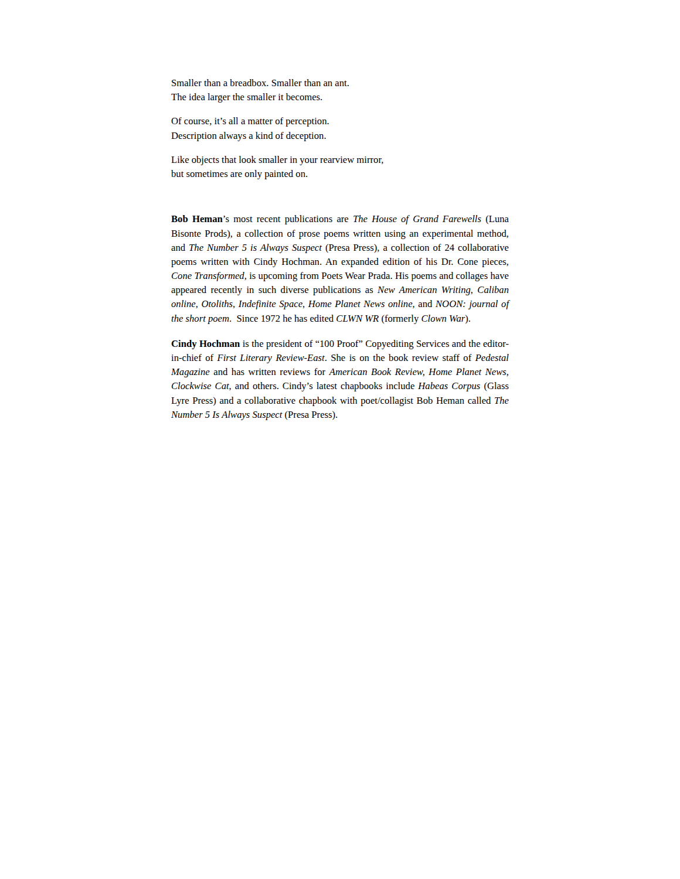Smaller than a breadbox. Smaller than an ant.
The idea larger the smaller it becomes.
Of course, it’s all a matter of perception.
Description always a kind of deception.
Like objects that look smaller in your rearview mirror,
but sometimes are only painted on.
Bob Heman’s most recent publications are The House of Grand Farewells (Luna Bisonte Prods), a collection of prose poems written using an experimental method, and The Number 5 is Always Suspect (Presa Press), a collection of 24 collaborative poems written with Cindy Hochman. An expanded edition of his Dr. Cone pieces, Cone Transformed, is upcoming from Poets Wear Prada. His poems and collages have appeared recently in such diverse publications as New American Writing, Caliban online, Otoliths, Indefinite Space, Home Planet News online, and NOON: journal of the short poem. Since 1972 he has edited CLWN WR (formerly Clown War).
Cindy Hochman is the president of “100 Proof” Copyediting Services and the editor-in-chief of First Literary Review-East. She is on the book review staff of Pedestal Magazine and has written reviews for American Book Review, Home Planet News, Clockwise Cat, and others. Cindy’s latest chapbooks include Habeas Corpus (Glass Lyre Press) and a collaborative chapbook with poet/collagist Bob Heman called The Number 5 Is Always Suspect (Presa Press).